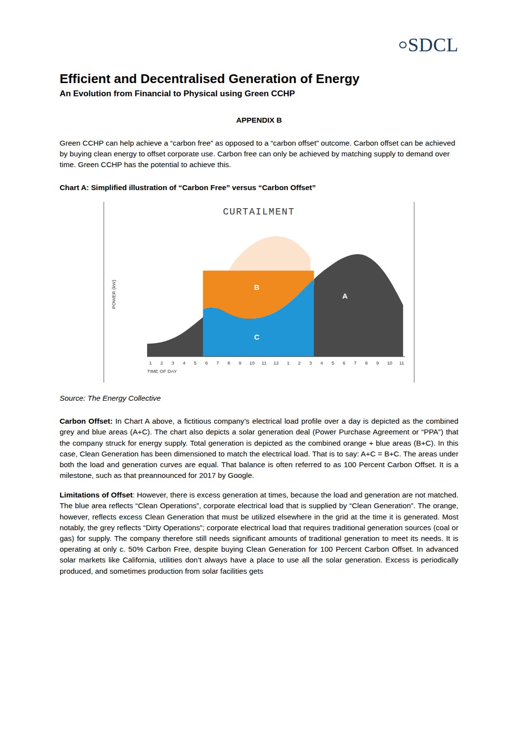SDCL
Efficient and Decentralised Generation of Energy
An Evolution from Financial to Physical using Green CCHP
APPENDIX B
Green CCHP can help achieve a “carbon free” as opposed to a “carbon offset” outcome. Carbon offset can be achieved by buying clean energy to offset corporate use. Carbon free can only be achieved by matching supply to demand over time. Green CCHP has the potential to achieve this.
Chart A: Simplified illustration of “Carbon Free” versus “Carbon Offset”
Curtailment chart: Carbon Free versus Carbon Offset CURTAILMENT POWER (kW) B C A 1 2 3 4 5 6 7 8 9 10 11 12 1 2 3 4 5 6 7 8 9 10 11 TIME OF DAY
Source: The Energy Collective
Carbon Offset: In Chart A above, a fictitious company’s electrical load profile over a day is depicted as the combined grey and blue areas (A+C). The chart also depicts a solar generation deal (Power Purchase Agreement or “PPA”) that the company struck for energy supply. Total generation is depicted as the combined orange + blue areas (B+C). In this case, Clean Generation has been dimensioned to match the electrical load. That is to say: A+C = B+C. The areas under both the load and generation curves are equal. That balance is often referred to as 100 Percent Carbon Offset. It is a milestone, such as that preannounced for 2017 by Google.
Limitations of Offset: However, there is excess generation at times, because the load and generation are not matched. The blue area reflects “Clean Operations”, corporate electrical load that is supplied by “Clean Generation”. The orange, however, reflects excess Clean Generation that must be utilized elsewhere in the grid at the time it is generated. Most notably, the grey reflects “Dirty Operations”; corporate electrical load that requires traditional generation sources (coal or gas) for supply. The company therefore still needs significant amounts of traditional generation to meet its needs. It is operating at only c. 50% Carbon Free, despite buying Clean Generation for 100 Percent Carbon Offset. In advanced solar markets like California, utilities don’t always have a place to use all the solar generation. Excess is periodically produced, and sometimes production from solar facilities gets